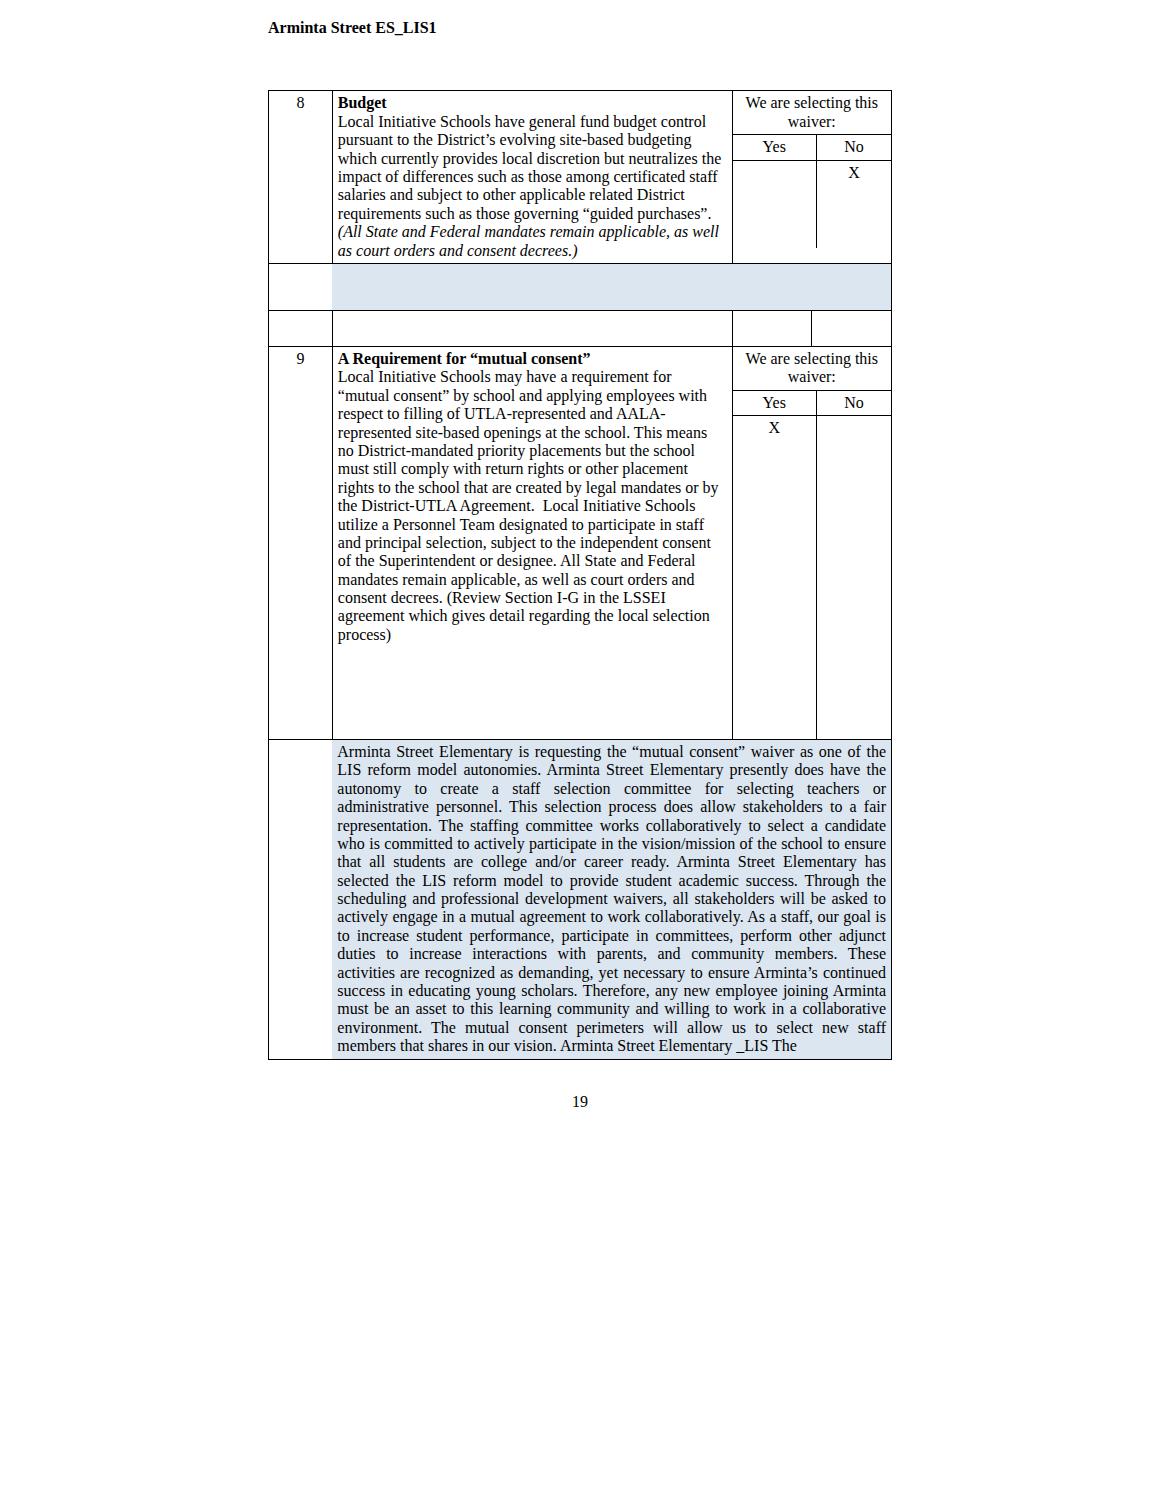Arminta Street ES_LIS1
| 8 | Budget Local Initiative Schools have general fund budget control pursuant to the District’s evolving site-based budgeting which currently provides local discretion but neutralizes the impact of differences such as those among certificated staff salaries and subject to other applicable related District requirements such as those governing “guided purchases”. (All State and Federal mandates remain applicable, as well as court orders and consent decrees.) | / We are selecting this waiver: / / Yes / No / / / X / |
| 9 | A Requirement for “mutual consent” Local Initiative Schools may have a requirement for “mutual consent” by school and applying employees with respect to filling of UTLA-represented and AALA-represented site-based openings at the school. This means no District-mandated priority placements but the school must still comply with return rights or other placement rights to the school that are created by legal mandates or by the District-UTLA Agreement. Local Initiative Schools utilize a Personnel Team designated to participate in staff and principal selection, subject to the independent consent of the Superintendent or designee. All State and Federal mandates remain applicable, as well as court orders and consent decrees. (Review Section I-G in the LSSEI agreement which gives detail regarding the local selection process) | / We are selecting this waiver: / / Yes / No / / X / / |
| | Arminta Street Elementary is requesting the “mutual consent” waiver as one of the LIS reform model autonomies. Arminta Street Elementary presently does have the autonomy to create a staff selection committee for selecting teachers or administrative personnel. This selection process does allow stakeholders to a fair representation. The staffing committee works collaboratively to select a candidate who is committed to actively participate in the vision/mission of the school to ensure that all students are college and/or career ready. Arminta Street Elementary has selected the LIS reform model to provide student academic success. Through the scheduling and professional development waivers, all stakeholders will be asked to actively engage in a mutual agreement to work collaboratively. As a staff, our goal is to increase student performance, participate in committees, perform other adjunct duties to increase interactions with parents, and community members. These activities are recognized as demanding, yet necessary to ensure Arminta’s continued success in educating young scholars. Therefore, any new employee joining Arminta must be an asset to this learning community and willing to work in a collaborative environment. The mutual consent perimeters will allow us to select new staff members that shares in our vision. Arminta Street Elementary _LIS The |
19